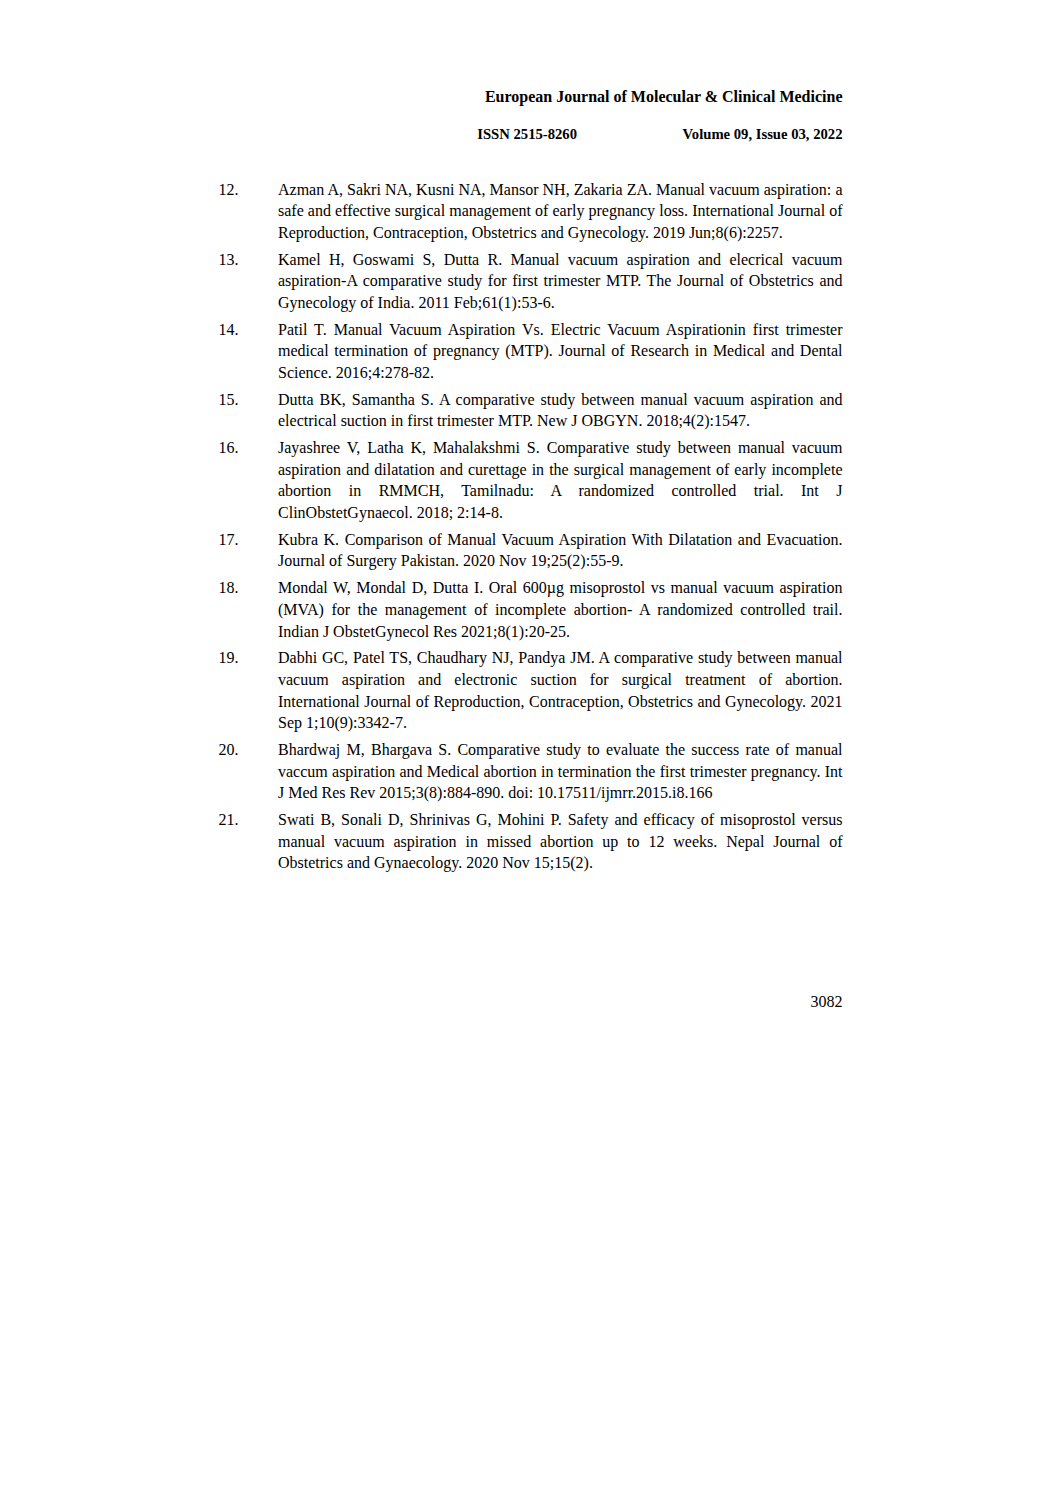European Journal of Molecular & Clinical Medicine
ISSN 2515-8260 Volume 09, Issue 03, 2022
12. Azman A, Sakri NA, Kusni NA, Mansor NH, Zakaria ZA. Manual vacuum aspiration: a safe and effective surgical management of early pregnancy loss. International Journal of Reproduction, Contraception, Obstetrics and Gynecology. 2019 Jun;8(6):2257.
13. Kamel H, Goswami S, Dutta R. Manual vacuum aspiration and elecrical vacuum aspiration-A comparative study for first trimester MTP. The Journal of Obstetrics and Gynecology of India. 2011 Feb;61(1):53-6.
14. Patil T. Manual Vacuum Aspiration Vs. Electric Vacuum Aspirationin first trimester medical termination of pregnancy (MTP). Journal of Research in Medical and Dental Science. 2016;4:278-82.
15. Dutta BK, Samantha S. A comparative study between manual vacuum aspiration and electrical suction in first trimester MTP. New J OBGYN. 2018;4(2):1547.
16. Jayashree V, Latha K, Mahalakshmi S. Comparative study between manual vacuum aspiration and dilatation and curettage in the surgical management of early incomplete abortion in RMMCH, Tamilnadu: A randomized controlled trial. Int J ClinObstetGynaecol. 2018; 2:14-8.
17. Kubra K. Comparison of Manual Vacuum Aspiration With Dilatation and Evacuation. Journal of Surgery Pakistan. 2020 Nov 19;25(2):55-9.
18. Mondal W, Mondal D, Dutta I. Oral 600µg misoprostol vs manual vacuum aspiration (MVA) for the management of incomplete abortion- A randomized controlled trail. Indian J ObstetGynecol Res 2021;8(1):20-25.
19. Dabhi GC, Patel TS, Chaudhary NJ, Pandya JM. A comparative study between manual vacuum aspiration and electronic suction for surgical treatment of abortion. International Journal of Reproduction, Contraception, Obstetrics and Gynecology. 2021 Sep 1;10(9):3342-7.
20. Bhardwaj M, Bhargava S. Comparative study to evaluate the success rate of manual vaccum aspiration and Medical abortion in termination the first trimester pregnancy. Int J Med Res Rev 2015;3(8):884-890. doi: 10.17511/ijmrr.2015.i8.166
21. Swati B, Sonali D, Shrinivas G, Mohini P. Safety and efficacy of misoprostol versus manual vacuum aspiration in missed abortion up to 12 weeks. Nepal Journal of Obstetrics and Gynaecology. 2020 Nov 15;15(2).
3082